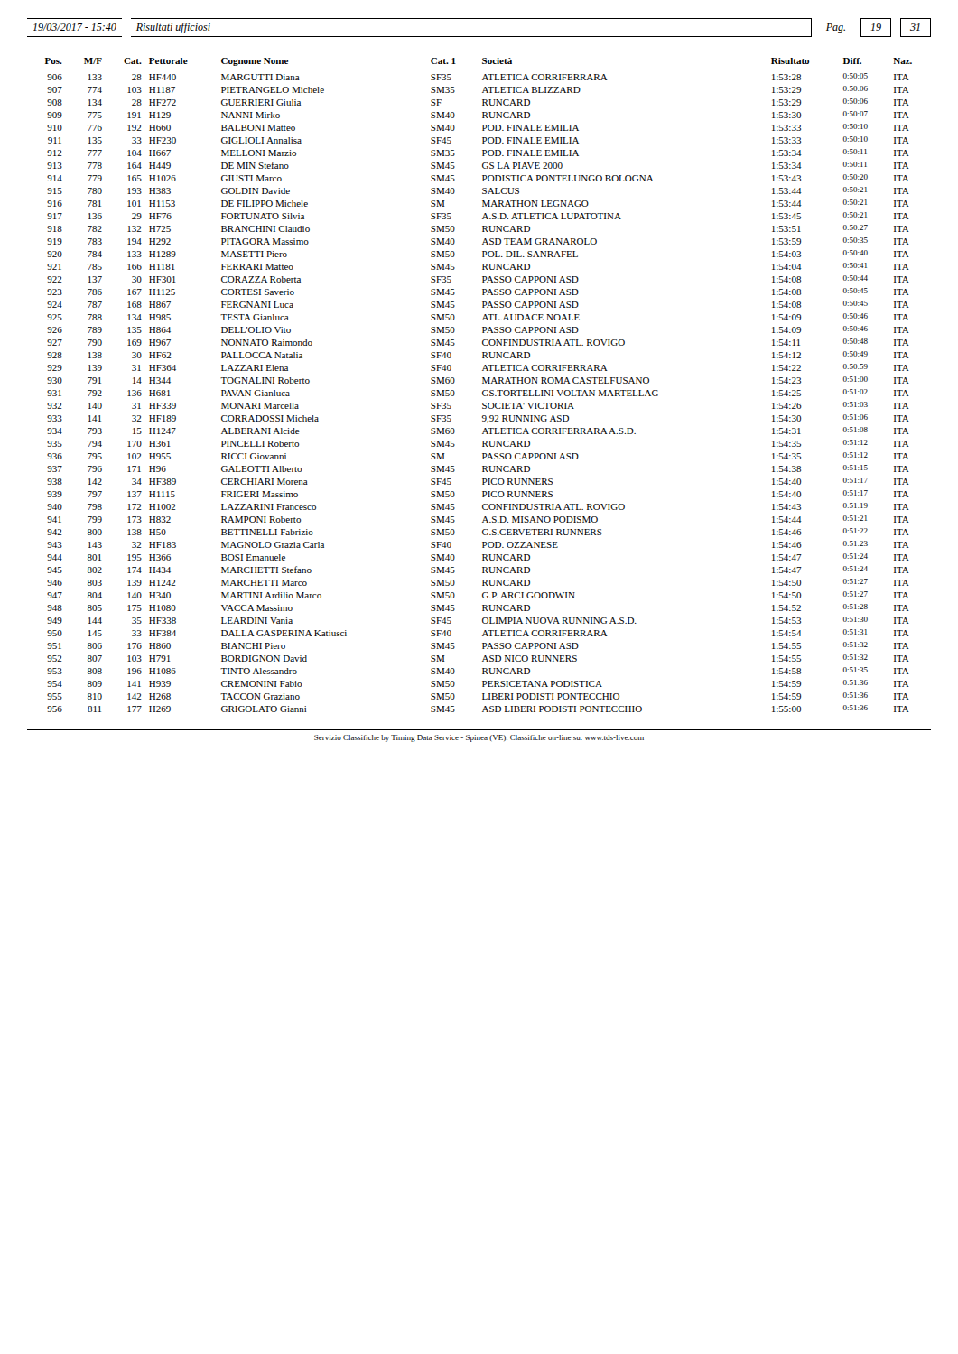19/03/2017 - 15:40
Risultati ufficiosi
Pag.
19
31
| Pos. | M/F | Cat. | Pettorale | Cognome Nome | Cat. 1 | Società | Risultato | Diff. | Naz. |
| --- | --- | --- | --- | --- | --- | --- | --- | --- | --- |
| 906 | 133 | 28 | HF440 | MARGUTTI Diana | SF35 | ATLETICA CORRIFERRARA | 1:53:28 | 0:50:05 | ITA |
| 907 | 774 | 103 | H1187 | PIETRANGELO Michele | SM35 | ATLETICA BLIZZARD | 1:53:29 | 0:50:06 | ITA |
| 908 | 134 | 28 | HF272 | GUERRIERI Giulia | SF | RUNCARD | 1:53:29 | 0:50:06 | ITA |
| 909 | 775 | 191 | H129 | NANNI Mirko | SM40 | RUNCARD | 1:53:30 | 0:50:07 | ITA |
| 910 | 776 | 192 | H660 | BALBONI Matteo | SM40 | POD. FINALE EMILIA | 1:53:33 | 0:50:10 | ITA |
| 911 | 135 | 33 | HF230 | GIGLIOLI Annalisa | SF45 | POD. FINALE EMILIA | 1:53:33 | 0:50:10 | ITA |
| 912 | 777 | 104 | H667 | MELLONI Marzio | SM35 | POD. FINALE EMILIA | 1:53:34 | 0:50:11 | ITA |
| 913 | 778 | 164 | H449 | DE MIN Stefano | SM45 | GS LA PIAVE 2000 | 1:53:34 | 0:50:11 | ITA |
| 914 | 779 | 165 | H1026 | GIUSTI Marco | SM45 | PODISTICA PONTELUNGO BOLOGNA | 1:53:43 | 0:50:20 | ITA |
| 915 | 780 | 193 | H383 | GOLDIN Davide | SM40 | SALCUS | 1:53:44 | 0:50:21 | ITA |
| 916 | 781 | 101 | H1153 | DE FILIPPO Michele | SM | MARATHON LEGNAGO | 1:53:44 | 0:50:21 | ITA |
| 917 | 136 | 29 | HF76 | FORTUNATO Silvia | SF35 | A.S.D. ATLETICA LUPATOTINA | 1:53:45 | 0:50:21 | ITA |
| 918 | 782 | 132 | H725 | BRANCHINI Claudio | SM50 | RUNCARD | 1:53:51 | 0:50:27 | ITA |
| 919 | 783 | 194 | H292 | PITAGORA Massimo | SM40 | ASD TEAM GRANAROLO | 1:53:59 | 0:50:35 | ITA |
| 920 | 784 | 133 | H1289 | MASETTI Piero | SM50 | POL. DIL. SANRAFEL | 1:54:03 | 0:50:40 | ITA |
| 921 | 785 | 166 | H1181 | FERRARI Matteo | SM45 | RUNCARD | 1:54:04 | 0:50:41 | ITA |
| 922 | 137 | 30 | HF301 | CORAZZA Roberta | SF35 | PASSO CAPPONI ASD | 1:54:08 | 0:50:44 | ITA |
| 923 | 786 | 167 | H1125 | CORTESI Saverio | SM45 | PASSO CAPPONI ASD | 1:54:08 | 0:50:45 | ITA |
| 924 | 787 | 168 | H867 | FERGNANI Luca | SM45 | PASSO CAPPONI ASD | 1:54:08 | 0:50:45 | ITA |
| 925 | 788 | 134 | H985 | TESTA Gianluca | SM50 | ATL.AUDACE NOALE | 1:54:09 | 0:50:46 | ITA |
| 926 | 789 | 135 | H864 | DELL'OLIO Vito | SM50 | PASSO CAPPONI ASD | 1:54:09 | 0:50:46 | ITA |
| 927 | 790 | 169 | H967 | NONNATO Raimondo | SM45 | CONFINDUSTRIA ATL. ROVIGO | 1:54:11 | 0:50:48 | ITA |
| 928 | 138 | 30 | HF62 | PALLOCCA Natalia | SF40 | RUNCARD | 1:54:12 | 0:50:49 | ITA |
| 929 | 139 | 31 | HF364 | LAZZARI Elena | SF40 | ATLETICA CORRIFERRARA | 1:54:22 | 0:50:59 | ITA |
| 930 | 791 | 14 | H344 | TOGNALINI Roberto | SM60 | MARATHON ROMA CASTELFUSANO | 1:54:23 | 0:51:00 | ITA |
| 931 | 792 | 136 | H681 | PAVAN Gianluca | SM50 | GS.TORTELLINI VOLTAN MARTELLAG | 1:54:25 | 0:51:02 | ITA |
| 932 | 140 | 31 | HF339 | MONARI Marcella | SF35 | SOCIETA' VICTORIA | 1:54:26 | 0:51:03 | ITA |
| 933 | 141 | 32 | HF189 | CORRADOSSI Michela | SF35 | 9,92 RUNNING ASD | 1:54:30 | 0:51:06 | ITA |
| 934 | 793 | 15 | H1247 | ALBERANI Alcide | SM60 | ATLETICA CORRIFERRARA A.S.D. | 1:54:31 | 0:51:08 | ITA |
| 935 | 794 | 170 | H361 | PINCELLI Roberto | SM45 | RUNCARD | 1:54:35 | 0:51:12 | ITA |
| 936 | 795 | 102 | H955 | RICCI Giovanni | SM | PASSO CAPPONI ASD | 1:54:35 | 0:51:12 | ITA |
| 937 | 796 | 171 | H96 | GALEOTTI Alberto | SM45 | RUNCARD | 1:54:38 | 0:51:15 | ITA |
| 938 | 142 | 34 | HF389 | CERCHIARI Morena | SF45 | PICO RUNNERS | 1:54:40 | 0:51:17 | ITA |
| 939 | 797 | 137 | H1115 | FRIGERI Massimo | SM50 | PICO RUNNERS | 1:54:40 | 0:51:17 | ITA |
| 940 | 798 | 172 | H1002 | LAZZARINI Francesco | SM45 | CONFINDUSTRIA ATL. ROVIGO | 1:54:43 | 0:51:19 | ITA |
| 941 | 799 | 173 | H832 | RAMPONI Roberto | SM45 | A.S.D. MISANO PODISMO | 1:54:44 | 0:51:21 | ITA |
| 942 | 800 | 138 | H50 | BETTINELLI Fabrizio | SM50 | G.S.CERVETERI RUNNERS | 1:54:46 | 0:51:22 | ITA |
| 943 | 143 | 32 | HF183 | MAGNOLO Grazia Carla | SF40 | POD. OZZANESE | 1:54:46 | 0:51:23 | ITA |
| 944 | 801 | 195 | H366 | BOSI Emanuele | SM40 | RUNCARD | 1:54:47 | 0:51:24 | ITA |
| 945 | 802 | 174 | H434 | MARCHETTI Stefano | SM45 | RUNCARD | 1:54:47 | 0:51:24 | ITA |
| 946 | 803 | 139 | H1242 | MARCHETTI Marco | SM50 | RUNCARD | 1:54:50 | 0:51:27 | ITA |
| 947 | 804 | 140 | H340 | MARTINI Ardilio Marco | SM50 | G.P. ARCI GOODWIN | 1:54:50 | 0:51:27 | ITA |
| 948 | 805 | 175 | H1080 | VACCA Massimo | SM45 | RUNCARD | 1:54:52 | 0:51:28 | ITA |
| 949 | 144 | 35 | HF338 | LEARDINI Vania | SF45 | OLIMPIA NUOVA RUNNING A.S.D. | 1:54:53 | 0:51:30 | ITA |
| 950 | 145 | 33 | HF384 | DALLA GASPERINA Katiusci | SF40 | ATLETICA CORRIFERRARA | 1:54:54 | 0:51:31 | ITA |
| 951 | 806 | 176 | H860 | BIANCHI Piero | SM45 | PASSO CAPPONI ASD | 1:54:55 | 0:51:32 | ITA |
| 952 | 807 | 103 | H791 | BORDIGNON David | SM | ASD NICO RUNNERS | 1:54:55 | 0:51:32 | ITA |
| 953 | 808 | 196 | H1086 | TINTO Alessandro | SM40 | RUNCARD | 1:54:58 | 0:51:35 | ITA |
| 954 | 809 | 141 | H939 | CREMONINI Fabio | SM50 | PERSICETANA PODISTICA | 1:54:59 | 0:51:36 | ITA |
| 955 | 810 | 142 | H268 | TACCON Graziano | SM50 | LIBERI PODISTI PONTECCHIO | 1:54:59 | 0:51:36 | ITA |
| 956 | 811 | 177 | H269 | GRIGOLATO Gianni | SM45 | ASD LIBERI PODISTI PONTECCHIO | 1:55:00 | 0:51:36 | ITA |
Servizio Classifiche by Timing Data Service - Spinea (VE). Classifiche on-line su: www.tds-live.com